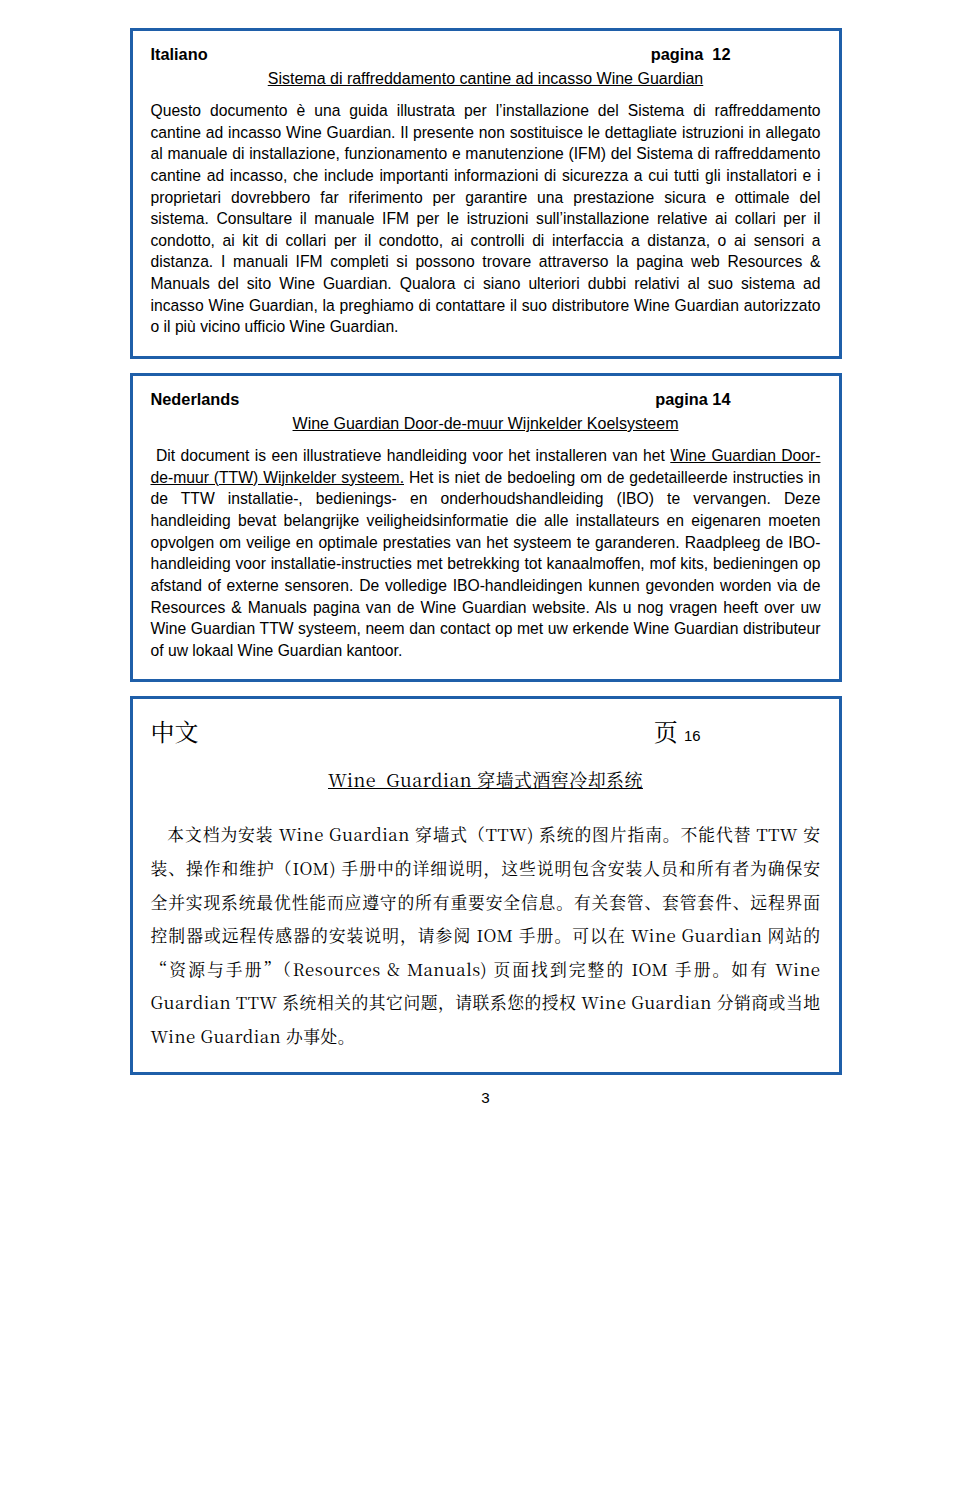Italiano pagina 12
Sistema di raffreddamento cantine ad incasso Wine Guardian
Questo documento è una guida illustrata per l’installazione del Sistema di raffreddamento cantine ad incasso Wine Guardian. Il presente non sostituisce le dettagliate istruzioni in allegato al manuale di installazione, funzionamento e manutenzione (IFM) del Sistema di raffreddamento cantine ad incasso, che include importanti informazioni di sicurezza a cui tutti gli installatori e i proprietari dovrebbero far riferimento per garantire una prestazione sicura e ottimale del sistema. Consultare il manuale IFM per le istruzioni sull’installazione relative ai collari per il condotto, ai kit di collari per il condotto, ai controlli di interfaccia a distanza, o ai sensori a distanza. I manuali IFM completi si possono trovare attraverso la pagina web Resources & Manuals del sito Wine Guardian. Qualora ci siano ulteriori dubbi relativi al suo sistema ad incasso Wine Guardian, la preghiamo di contattare il suo distributore Wine Guardian autorizzato o il più vicino ufficio Wine Guardian.
Nederlands pagina 14
Wine Guardian Door-de-muur Wijnkelder Koelsysteem
Dit document is een illustratieve handleiding voor het installeren van het Wine Guardian Door-de-muur (TTW) Wijnkelder systeem. Het is niet de bedoeling om de gedetailleerde instructies in de TTW installatie-, bedienings- en onderhoudshandleiding (IBO) te vervangen. Deze handleiding bevat belangrijke veiligheidsinformatie die alle installateurs en eigenaren moeten opvolgen om veilige en optimale prestaties van het systeem te garanderen. Raadpleeg de IBO-handleiding voor installatie-instructies met betrekking tot kanaalmoffen, mof kits, bedieningen op afstand of externe sensoren. De volledige IBO-handleidingen kunnen gevonden worden via de Resources & Manuals pagina van de Wine Guardian website. Als u nog vragen heeft over uw Wine Guardian TTW systeem, neem dan contact op met uw erkende Wine Guardian distributeur of uw lokaal Wine Guardian kantoor.
中文 页 16
Wine Guardian 穿墙式酒窖冷却系统
本文档为安装 Wine Guardian 穿墙式（TTW) 系统的图片指南。不能代替 TTW 安装、操作和维护（IOM) 手册中的详细说明，这些说明包含安装人员和所有者为确保安全并实现系统最优性能而应遵守的所有重要安全信息。有关套管、套管套件、远程界面控制器或远程传感器的安装说明，请参阅 IOM 手册。可以在 Wine Guardian 网站的“资源与手册”（Resources & Manuals) 页面找到完整的 IOM 手册。如有 Wine Guardian TTW 系统相关的其它问题，请联系您的授权 Wine Guardian 分销商或当地 Wine Guardian 办事处。
3